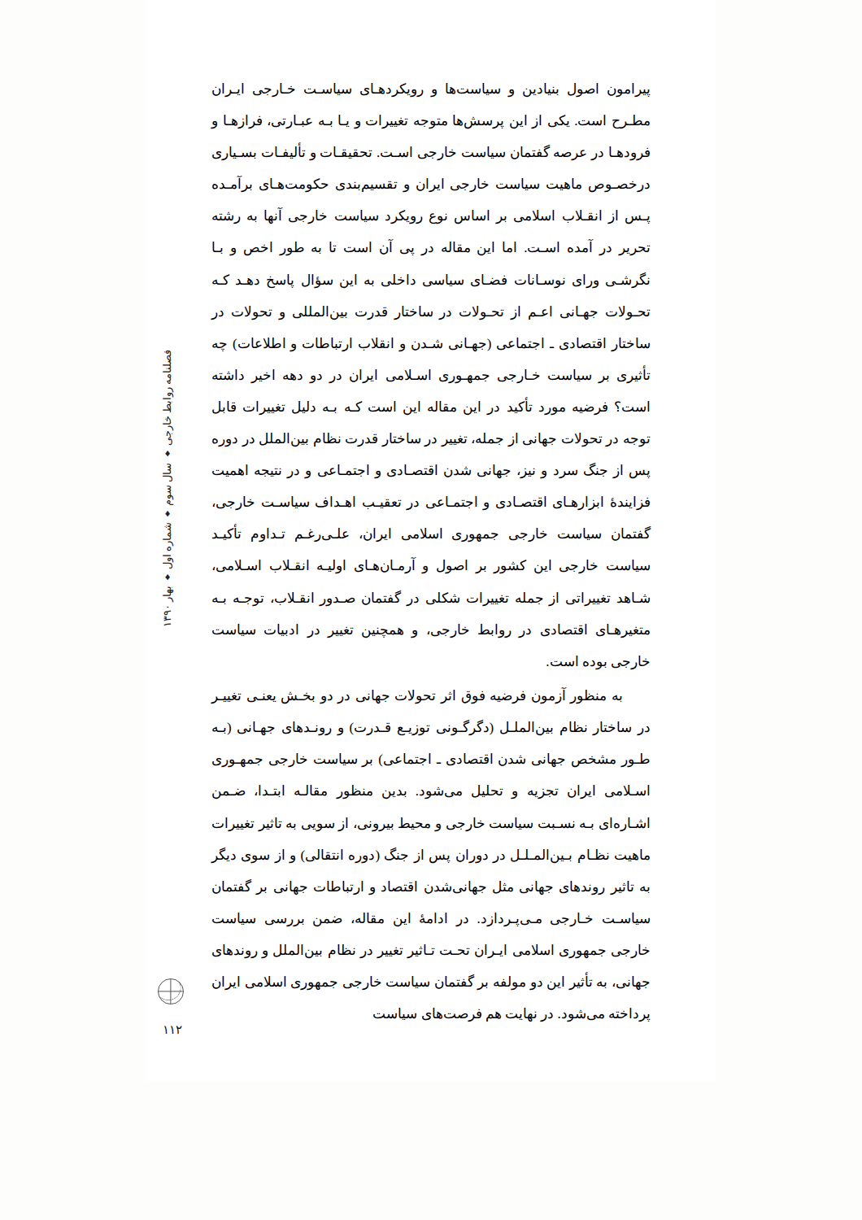پیرامون اصول بنیادین و سیاست‌ها و رویکردهـای سیاسـت خـارجی ایـران مطـرح است. یکی از این پرسش‌ها متوجه تغییرات و یـا بـه عبـارتی، فرازهـا و فرودهـا در عرصه گفتمان سیاست خارجی اسـت. تحقیقـات و تألیفـات بسـیاری درخصـوص ماهیت سیاست خارجی ایران و تقسیم‌بندی حکومت‌هـای برآمـده پـس از انقـلاب اسلامی بر اساس نوع رویکرد سیاست خارجی آنها به رشته تحریر در آمده اسـت. اما این مقاله در پی آن است تا به طور اخص و بـا نگرشـی ورای نوسـانات فضـای سیاسی داخلی به این سؤال پاسخ دهـد کـه تحـولات جهـانی اعـم از تحـولات در ساختار قدرت بین‌المللی و تحولات در ساختار اقتصادی ـ اجتماعی (جهـانی شـدن و انقلاب ارتباطات و اطلاعات) چه تأثیری بر سیاست خـارجی جمهـوری اسـلامی ایران در دو دهه اخیر داشته است؟ فرضیه مورد تأکید در این مقاله این است کـه بـه دلیل تغییرات قابل توجه در تحولات جهانی از جمله، تغییر در ساختار قدرت نظام بین‌الملل در دوره پس از جنگ سرد و نیز، جهانی شدن اقتصـادی و اجتمـاعی و در نتیجه اهمیت فزایندۀ ابزارهـای اقتصـادی و اجتمـاعی در تعقیـب اهـداف سیاسـت خارجی، گفتمان سیاست خارجی جمهوری اسلامی ایران، علـی‌رغـم تـداوم تأکیـد سیاست خارجی این کشور بر اصول و آرمـان‌هـای اولیـه انقـلاب اسـلامی، شـاهد تغییراتی از جمله تغییرات شکلی در گفتمان صـدور انقـلاب، توجـه بـه متغیرهـای اقتصادی در روابط خارجی، و همچنین تغییر در ادبیات سیاست خارجی بوده است.
به منظور آزمون فرضیه فوق اثر تحولات جهانی در دو بخـش یعنـی تغییـر در ساختار نظام بین‌الملـل (دگرگـونی توزیـع قـدرت) و رونـدهای جهـانی (بـه طـور مشخص جهانی شدن اقتصادی ـ اجتماعی) بر سیاست خارجی جمهـوری اسـلامی ایران تجزیه و تحلیل می‌شود. بدین منظور مقالـه ابتـدا، ضـمن اشـاره‌ای بـه نسـبت سیاست خارجی و محیط بیرونی، از سویی به تاثیر تغییرات ماهیت نظـام بـین‌المـلـل در دوران پس از جنگ (دوره انتقالی) و از سوی دیگر به تاثیر روندهای جهانی مثل جهانی‌شدن اقتصاد و ارتباطات جهانی بر گفتمان سیاسـت خـارجی مـی‌پـردازد. در ادامۀ این مقاله، ضمن بررسی سیاست خارجی جمهوری اسلامی ایـران تحـت تـاثیر تغییر در نظام بین‌الملل و روندهای جهانی، به تأثیر این دو مولفه بر گفتمان سیاست خارجی جمهوری اسلامی ایران پرداخته می‌شود. در نهایت هم فرصت‌های سیاست
فصلنامه روابط خارجی ♦ سال سوم ♦ شماره اول ♦ بهار ۱۳۹۰
۱۱۲